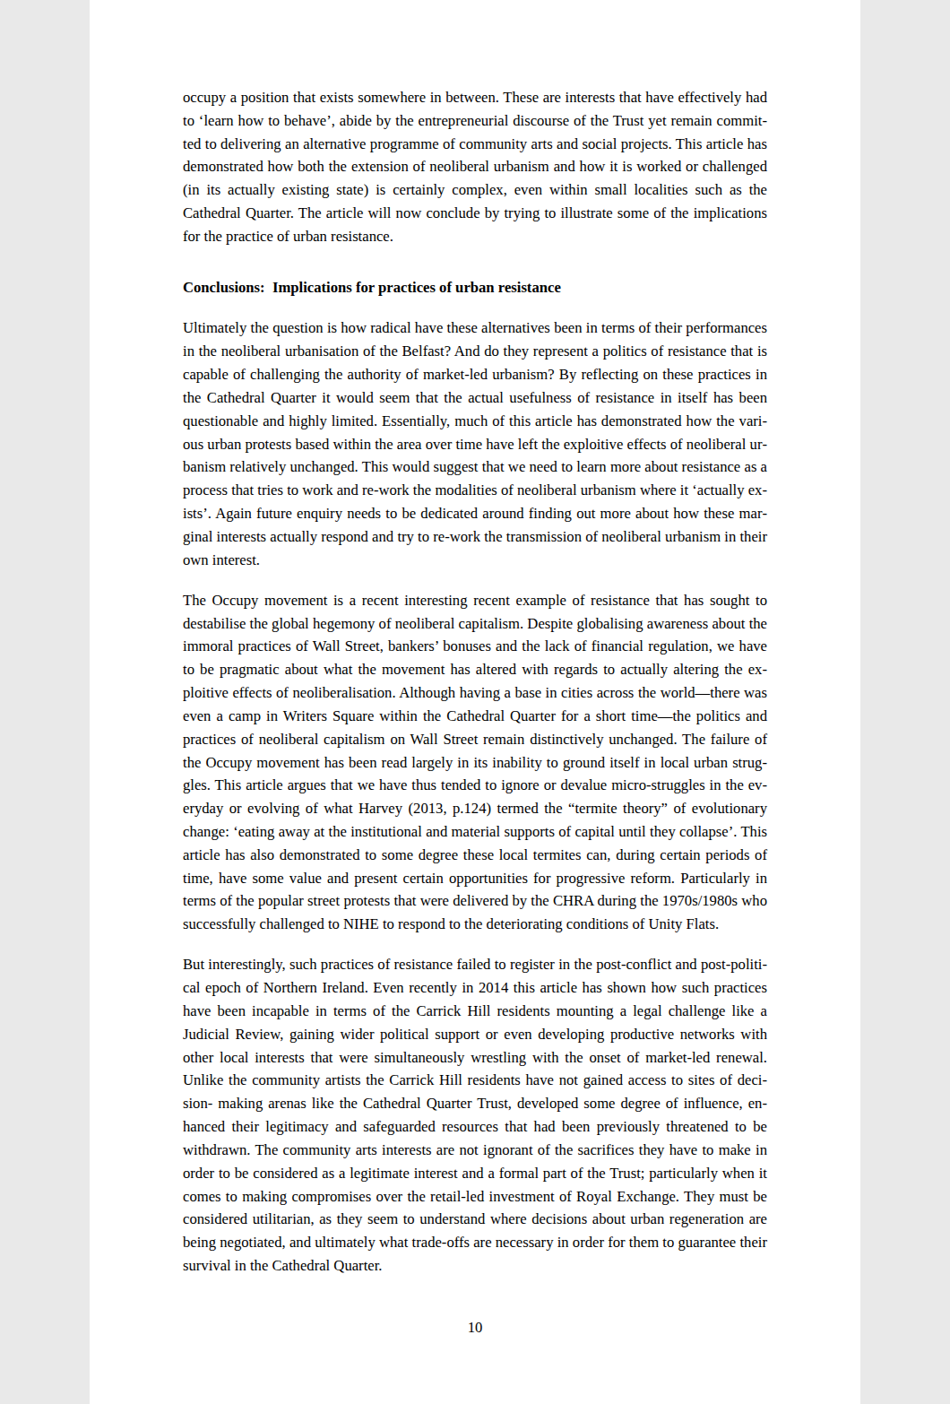occupy a position that exists somewhere in between. These are interests that have effectively had to ‘learn how to behave’, abide by the entrepreneurial discourse of the Trust yet remain committed to delivering an alternative programme of community arts and social projects. This article has demonstrated how both the extension of neoliberal urbanism and how it is worked or challenged (in its actually existing state) is certainly complex, even within small localities such as the Cathedral Quarter. The article will now conclude by trying to illustrate some of the implications for the practice of urban resistance.
Conclusions: Implications for practices of urban resistance
Ultimately the question is how radical have these alternatives been in terms of their performances in the neoliberal urbanisation of the Belfast? And do they represent a politics of resistance that is capable of challenging the authority of market-led urbanism? By reflecting on these practices in the Cathedral Quarter it would seem that the actual usefulness of resistance in itself has been questionable and highly limited. Essentially, much of this article has demonstrated how the various urban protests based within the area over time have left the exploitive effects of neoliberal urbanism relatively unchanged. This would suggest that we need to learn more about resistance as a process that tries to work and re-work the modalities of neoliberal urbanism where it ‘actually exists’. Again future enquiry needs to be dedicated around finding out more about how these marginal interests actually respond and try to re-work the transmission of neoliberal urbanism in their own interest.
The Occupy movement is a recent interesting recent example of resistance that has sought to destabilise the global hegemony of neoliberal capitalism. Despite globalising awareness about the immoral practices of Wall Street, bankers’ bonuses and the lack of financial regulation, we have to be pragmatic about what the movement has altered with regards to actually altering the exploitive effects of neoliberalisation. Although having a base in cities across the world—there was even a camp in Writers Square within the Cathedral Quarter for a short time—the politics and practices of neoliberal capitalism on Wall Street remain distinctively unchanged. The failure of the Occupy movement has been read largely in its inability to ground itself in local urban struggles. This article argues that we have thus tended to ignore or devalue micro-struggles in the everyday or evolving of what Harvey (2013, p.124) termed the “termite theory” of evolutionary change: ‘eating away at the institutional and material supports of capital until they collapse’. This article has also demonstrated to some degree these local termites can, during certain periods of time, have some value and present certain opportunities for progressive reform. Particularly in terms of the popular street protests that were delivered by the CHRA during the 1970s/1980s who successfully challenged to NIHE to respond to the deteriorating conditions of Unity Flats.
But interestingly, such practices of resistance failed to register in the post-conflict and post-political epoch of Northern Ireland. Even recently in 2014 this article has shown how such practices have been incapable in terms of the Carrick Hill residents mounting a legal challenge like a Judicial Review, gaining wider political support or even developing productive networks with other local interests that were simultaneously wrestling with the onset of market-led renewal. Unlike the community artists the Carrick Hill residents have not gained access to sites of decision- making arenas like the Cathedral Quarter Trust, developed some degree of influence, enhanced their legitimacy and safeguarded resources that had been previously threatened to be withdrawn. The community arts interests are not ignorant of the sacrifices they have to make in order to be considered as a legitimate interest and a formal part of the Trust; particularly when it comes to making compromises over the retail-led investment of Royal Exchange. They must be considered utilitarian, as they seem to understand where decisions about urban regeneration are being negotiated, and ultimately what trade-offs are necessary in order for them to guarantee their survival in the Cathedral Quarter.
10